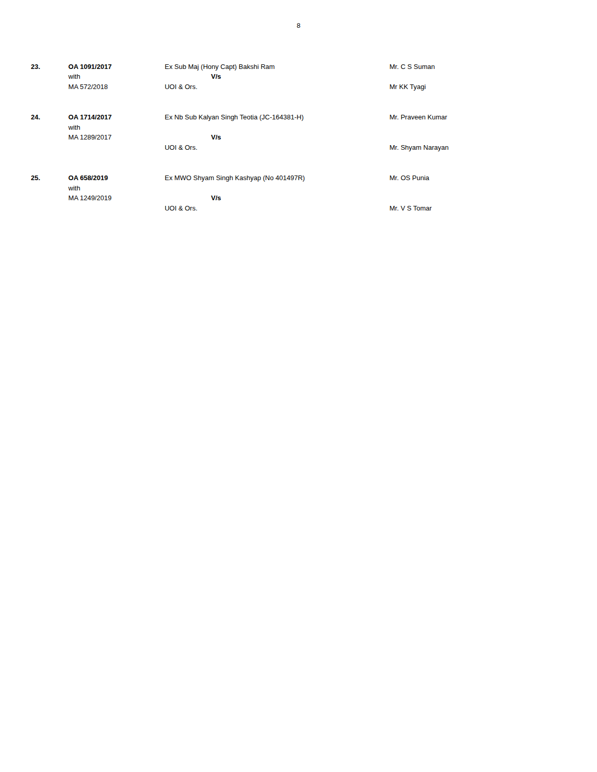8
| 23. | OA 1091/2017 with MA 572/2018 | Ex Sub Maj (Hony Capt) Bakshi Ram V/s UOI & Ors. | Mr. C S Suman Mr KK Tyagi |
| 24. | OA 1714/2017 with MA 1289/2017 | Ex Nb Sub Kalyan Singh Teotia (JC-164381-H) V/s UOI & Ors. | Mr. Praveen Kumar Mr. Shyam Narayan |
| 25. | OA 658/2019 with MA 1249/2019 | Ex MWO Shyam Singh Kashyap (No 401497R) V/s UOI & Ors. | Mr. OS Punia Mr. V S Tomar |